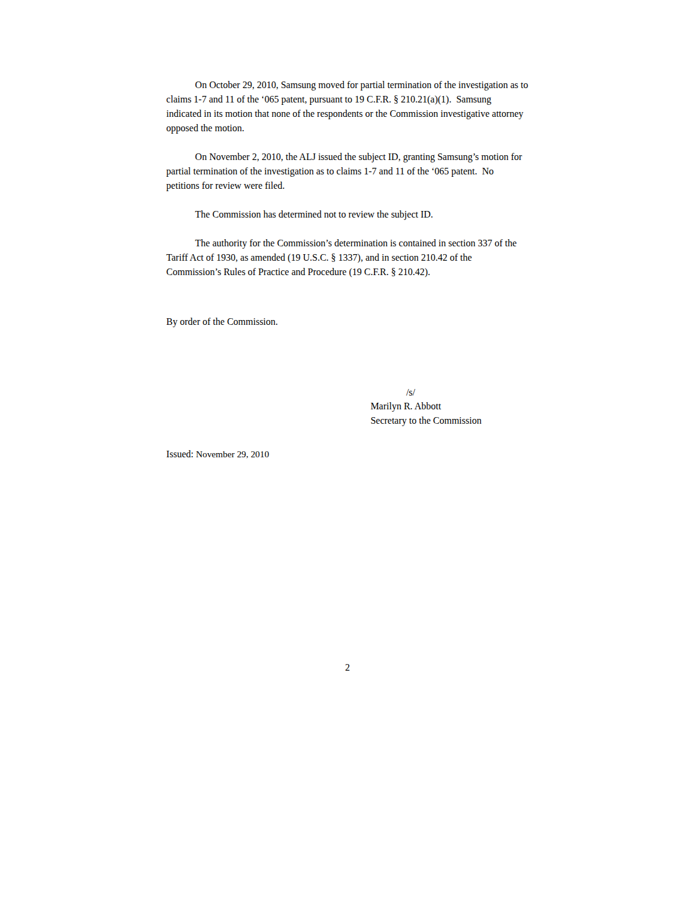On October 29, 2010, Samsung moved for partial termination of the investigation as to claims 1-7 and 11 of the ‘065 patent, pursuant to 19 C.F.R. § 210.21(a)(1). Samsung indicated in its motion that none of the respondents or the Commission investigative attorney opposed the motion.
On November 2, 2010, the ALJ issued the subject ID, granting Samsung’s motion for partial termination of the investigation as to claims 1-7 and 11 of the ‘065 patent. No petitions for review were filed.
The Commission has determined not to review the subject ID.
The authority for the Commission’s determination is contained in section 337 of the Tariff Act of 1930, as amended (19 U.S.C. § 1337), and in section 210.42 of the Commission’s Rules of Practice and Procedure (19 C.F.R. § 210.42).
By order of the Commission.
/s/
Marilyn R. Abbott
Secretary to the Commission
Issued: November 29, 2010
2